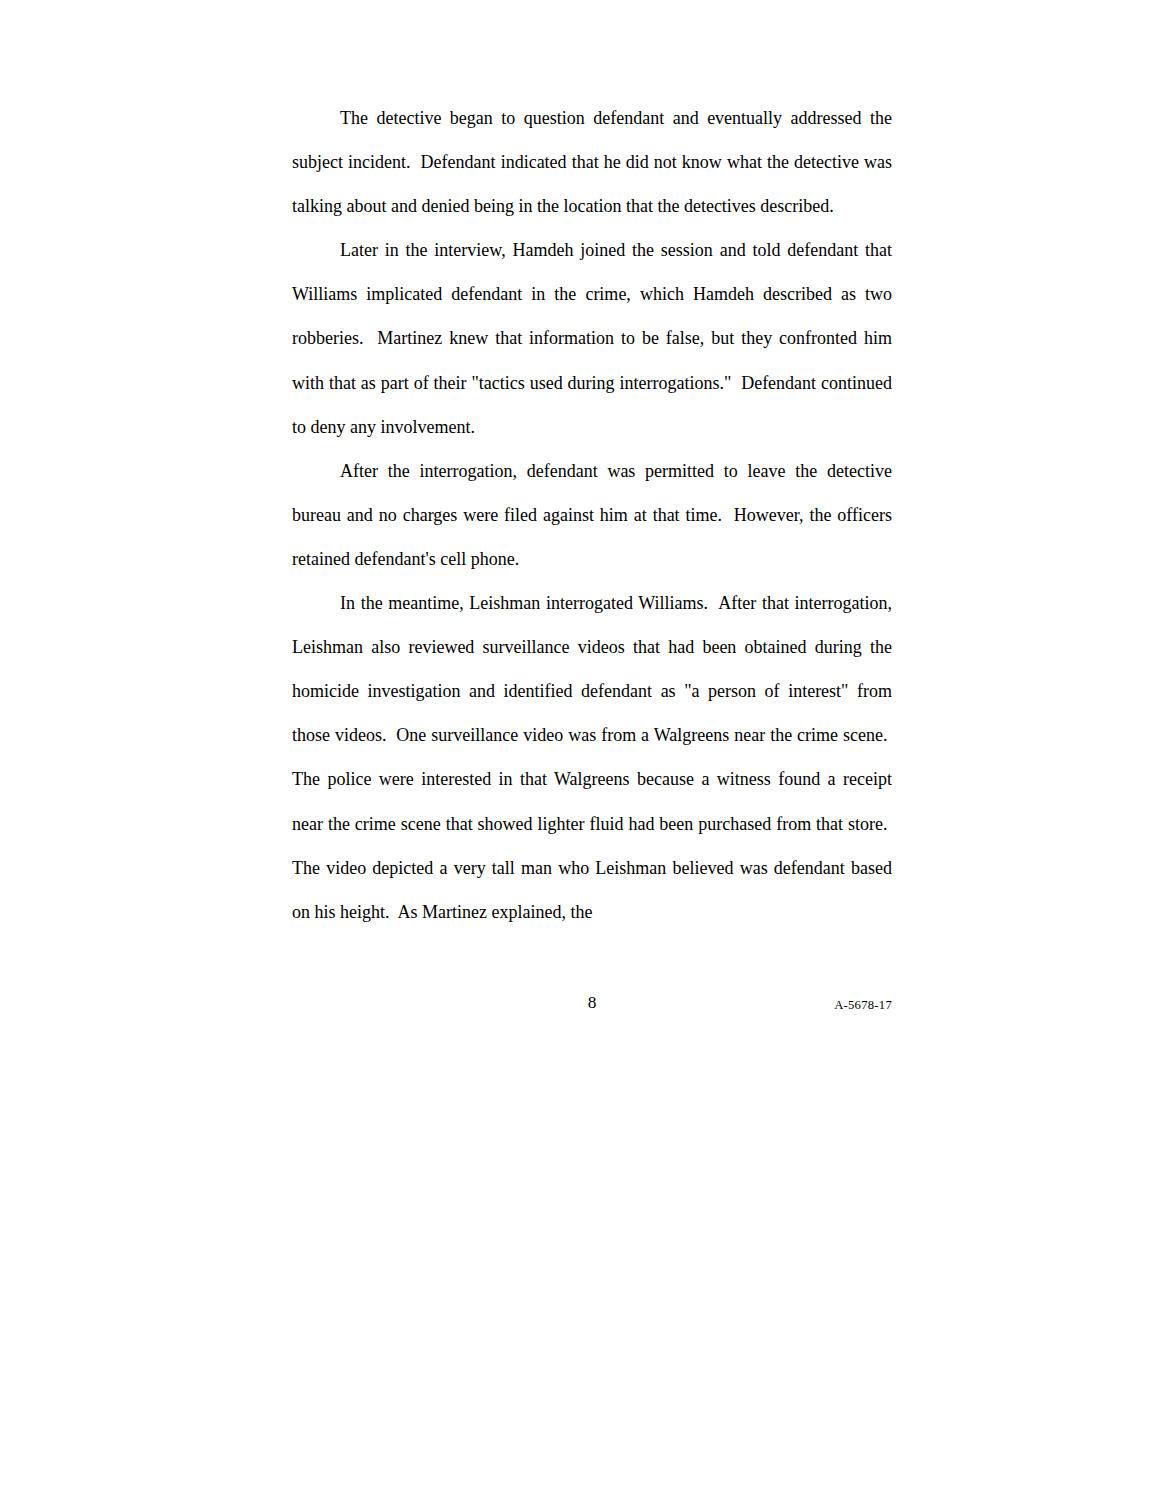The detective began to question defendant and eventually addressed the subject incident. Defendant indicated that he did not know what the detective was talking about and denied being in the location that the detectives described.
Later in the interview, Hamdeh joined the session and told defendant that Williams implicated defendant in the crime, which Hamdeh described as two robberies. Martinez knew that information to be false, but they confronted him with that as part of their "tactics used during interrogations." Defendant continued to deny any involvement.
After the interrogation, defendant was permitted to leave the detective bureau and no charges were filed against him at that time. However, the officers retained defendant's cell phone.
In the meantime, Leishman interrogated Williams. After that interrogation, Leishman also reviewed surveillance videos that had been obtained during the homicide investigation and identified defendant as "a person of interest" from those videos. One surveillance video was from a Walgreens near the crime scene. The police were interested in that Walgreens because a witness found a receipt near the crime scene that showed lighter fluid had been purchased from that store. The video depicted a very tall man who Leishman believed was defendant based on his height. As Martinez explained, the
8
A-5678-17